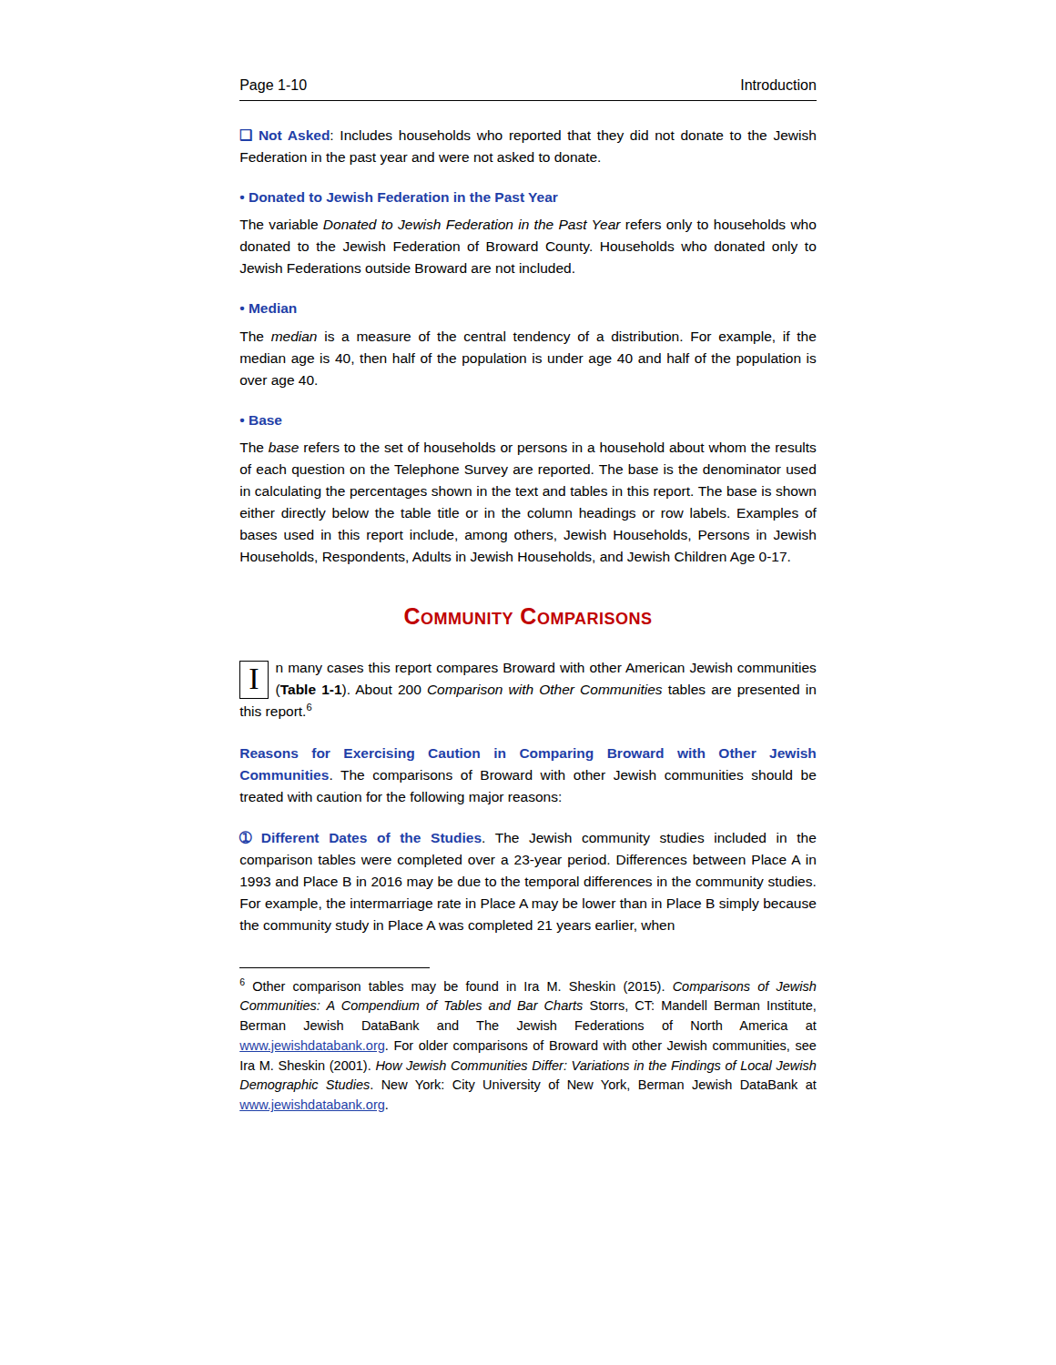Page 1-10
Introduction
❑ Not Asked: Includes households who reported that they did not donate to the Jewish Federation in the past year and were not asked to donate.
• Donated to Jewish Federation in the Past Year
The variable Donated to Jewish Federation in the Past Year refers only to households who donated to the Jewish Federation of Broward County. Households who donated only to Jewish Federations outside Broward are not included.
• Median
The median is a measure of the central tendency of a distribution. For example, if the median age is 40, then half of the population is under age 40 and half of the population is over age 40.
• Base
The base refers to the set of households or persons in a household about whom the results of each question on the Telephone Survey are reported. The base is the denominator used in calculating the percentages shown in the text and tables in this report. The base is shown either directly below the table title or in the column headings or row labels. Examples of bases used in this report include, among others, Jewish Households, Persons in Jewish Households, Respondents, Adults in Jewish Households, and Jewish Children Age 0-17.
Community Comparisons
In many cases this report compares Broward with other American Jewish communities (Table 1-1). About 200 Comparison with Other Communities tables are presented in this report.6
Reasons for Exercising Caution in Comparing Broward with Other Jewish Communities. The comparisons of Broward with other Jewish communities should be treated with caution for the following major reasons:
➀ Different Dates of the Studies. The Jewish community studies included in the comparison tables were completed over a 23-year period. Differences between Place A in 1993 and Place B in 2016 may be due to the temporal differences in the community studies. For example, the intermarriage rate in Place A may be lower than in Place B simply because the community study in Place A was completed 21 years earlier, when
6 Other comparison tables may be found in Ira M. Sheskin (2015). Comparisons of Jewish Communities: A Compendium of Tables and Bar Charts Storrs, CT: Mandell Berman Institute, Berman Jewish DataBank and The Jewish Federations of North America at www.jewishdatabank.org. For older comparisons of Broward with other Jewish communities, see Ira M. Sheskin (2001). How Jewish Communities Differ: Variations in the Findings of Local Jewish Demographic Studies. New York: City University of New York, Berman Jewish DataBank at www.jewishdatabank.org.